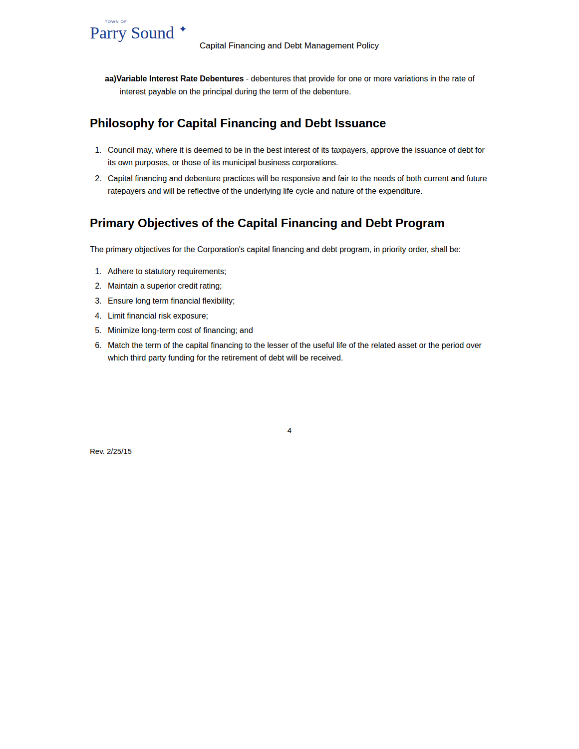TOWN OF Parry Sound ✦
Capital Financing and Debt Management Policy
aa)Variable Interest Rate Debentures - debentures that provide for one or more variations in the rate of interest payable on the principal during the term of the debenture.
Philosophy for Capital Financing and Debt Issuance
Council may, where it is deemed to be in the best interest of its taxpayers, approve the issuance of debt for its own purposes, or those of its municipal business corporations.
Capital financing and debenture practices will be responsive and fair to the needs of both current and future ratepayers and will be reflective of the underlying life cycle and nature of the expenditure.
Primary Objectives of the Capital Financing and Debt Program
The primary objectives for the Corporation's capital financing and debt program, in priority order, shall be:
Adhere to statutory requirements;
Maintain a superior credit rating;
Ensure long term financial flexibility;
Limit financial risk exposure;
Minimize long-term cost of financing; and
Match the term of the capital financing to the lesser of the useful life of the related asset or the period over which third party funding for the retirement of debt will be received.
4
Rev. 2/25/15